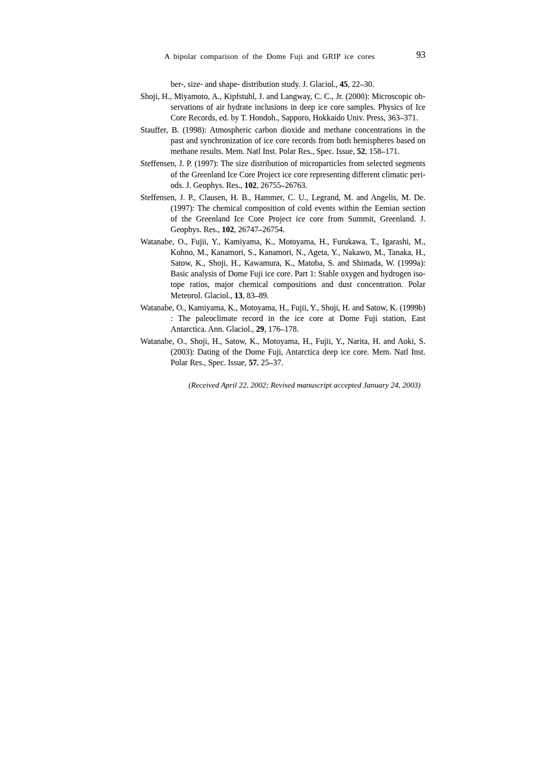A bipolar comparison of the Dome Fuji and GRIP ice cores
93
ber-, size- and shape- distribution study. J. Glaciol., 45, 22–30.
Shoji, H., Miyamoto, A., Kipfstuhl, J. and Langway, C. C., Jr. (2000): Microscopic observations of air hydrate inclusions in deep ice core samples. Physics of Ice Core Records, ed. by T. Hondoh., Sapporo, Hokkaido Univ. Press, 363–371.
Stauffer, B. (1998): Atmospheric carbon dioxide and methane concentrations in the past and synchronization of ice core records from both hemispheres based on methane results. Mem. Natl Inst. Polar Res., Spec. Issue, 52, 158–171.
Steffensen, J. P. (1997): The size distribution of microparticles from selected segments of the Greenland Ice Core Project ice core representing different climatic periods. J. Geophys. Res., 102, 26755–26763.
Steffensen, J. P., Clausen, H. B., Hammer, C. U., Legrand, M. and Angelis, M. De. (1997): The chemical composition of cold events within the Eemian section of the Greenland Ice Core Project ice core from Summit, Greenland. J. Geophys. Res., 102, 26747–26754.
Watanabe, O., Fujii, Y., Kamiyama, K., Motoyama, H., Furukawa, T., Igarashi, M., Kohno, M., Kanamori, S., Kanamori, N., Ageta, Y., Nakawo, M., Tanaka, H., Satow, K., Shoji, H., Kawamura, K., Matoba, S. and Shimada, W. (1999a): Basic analysis of Dome Fuji ice core. Part 1: Stable oxygen and hydrogen isotope ratios, major chemical compositions and dust concentration. Polar Meteorol. Glaciol., 13, 83–89.
Watanabe, O., Kamiyama, K., Motoyama, H., Fujii, Y., Shoji, H. and Satow, K. (1999b) : The paleoclimate record in the ice core at Dome Fuji station, East Antarctica. Ann. Glaciol., 29, 176–178.
Watanabe, O., Shoji, H., Satow, K., Motoyama, H., Fujii, Y., Narita, H. and Aoki, S. (2003): Dating of the Dome Fuji, Antarctica deep ice core. Mem. Natl Inst. Polar Res., Spec. Issue, 57, 25–37.
(Received April 22, 2002; Revised manuscript accepted January 24, 2003)